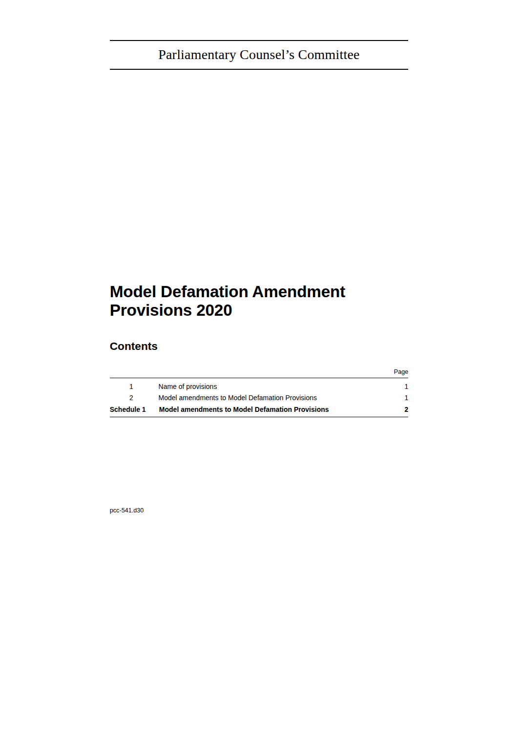Parliamentary Counsel’s Committee
Model Defamation Amendment Provisions 2020
Contents
Page
| 1 | Name of provisions | 1 |
| 2 | Model amendments to Model Defamation Provisions | 1 |
| Schedule 1 | Model amendments to Model Defamation Provisions | 2 |
pcc-541.d30